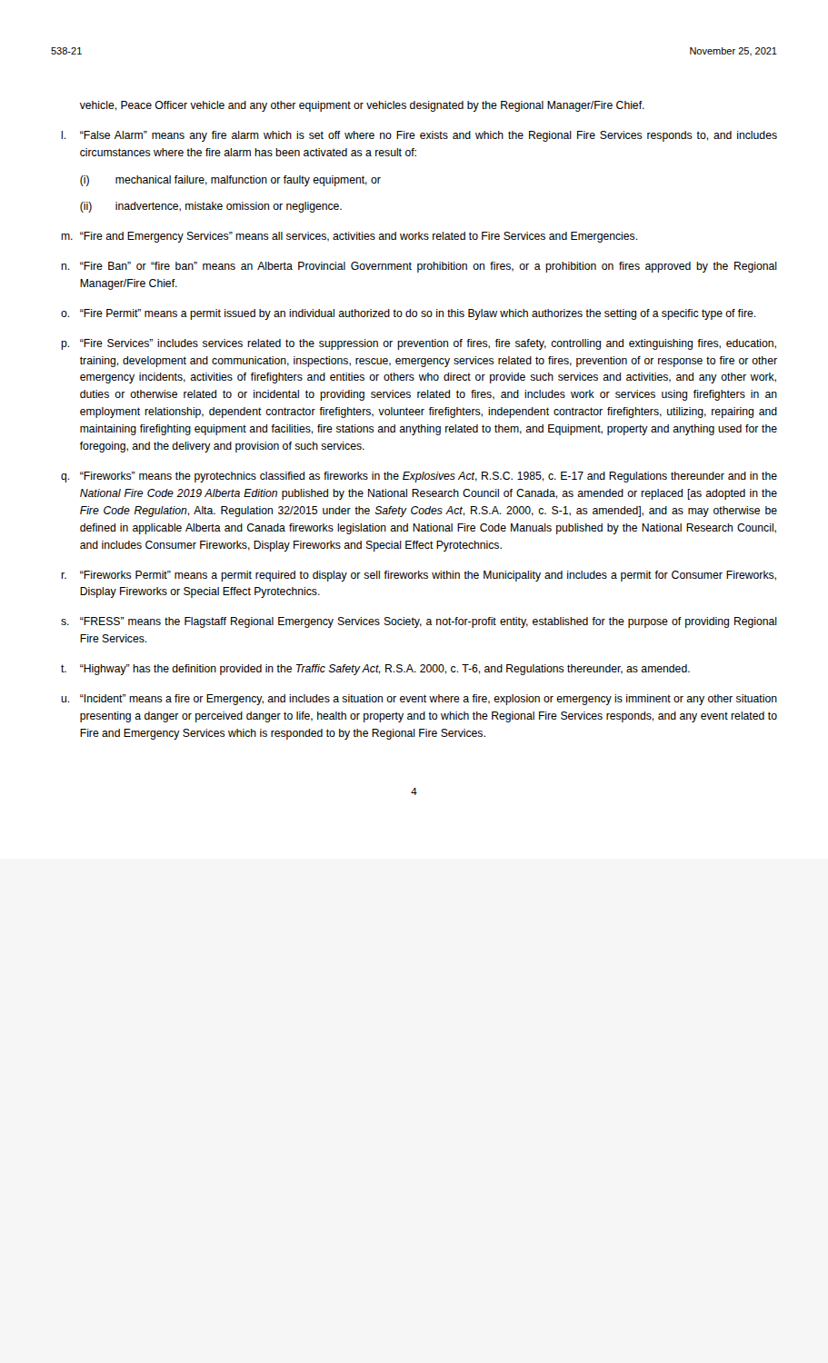538-21
November 25, 2021
vehicle, Peace Officer vehicle and any other equipment or vehicles designated by the Regional Manager/Fire Chief.
l. “False Alarm” means any fire alarm which is set off where no Fire exists and which the Regional Fire Services responds to, and includes circumstances where the fire alarm has been activated as a result of:
(i) mechanical failure, malfunction or faulty equipment, or
(ii) inadvertence, mistake omission or negligence.
m. “Fire and Emergency Services” means all services, activities and works related to Fire Services and Emergencies.
n. “Fire Ban” or “fire ban” means an Alberta Provincial Government prohibition on fires, or a prohibition on fires approved by the Regional Manager/Fire Chief.
o. “Fire Permit” means a permit issued by an individual authorized to do so in this Bylaw which authorizes the setting of a specific type of fire.
p. “Fire Services” includes services related to the suppression or prevention of fires, fire safety, controlling and extinguishing fires, education, training, development and communication, inspections, rescue, emergency services related to fires, prevention of or response to fire or other emergency incidents, activities of firefighters and entities or others who direct or provide such services and activities, and any other work, duties or otherwise related to or incidental to providing services related to fires, and includes work or services using firefighters in an employment relationship, dependent contractor firefighters, volunteer firefighters, independent contractor firefighters, utilizing, repairing and maintaining firefighting equipment and facilities, fire stations and anything related to them, and Equipment, property and anything used for the foregoing, and the delivery and provision of such services.
q. “Fireworks” means the pyrotechnics classified as fireworks in the Explosives Act, R.S.C. 1985, c. E-17 and Regulations thereunder and in the National Fire Code 2019 Alberta Edition published by the National Research Council of Canada, as amended or replaced [as adopted in the Fire Code Regulation, Alta. Regulation 32/2015 under the Safety Codes Act, R.S.A. 2000, c. S-1, as amended], and as may otherwise be defined in applicable Alberta and Canada fireworks legislation and National Fire Code Manuals published by the National Research Council, and includes Consumer Fireworks, Display Fireworks and Special Effect Pyrotechnics.
r. “Fireworks Permit” means a permit required to display or sell fireworks within the Municipality and includes a permit for Consumer Fireworks, Display Fireworks or Special Effect Pyrotechnics.
s. “FRESS” means the Flagstaff Regional Emergency Services Society, a not-for-profit entity, established for the purpose of providing Regional Fire Services.
t. “Highway” has the definition provided in the Traffic Safety Act, R.S.A. 2000, c. T-6, and Regulations thereunder, as amended.
u. “Incident” means a fire or Emergency, and includes a situation or event where a fire, explosion or emergency is imminent or any other situation presenting a danger or perceived danger to life, health or property and to which the Regional Fire Services responds, and any event related to Fire and Emergency Services which is responded to by the Regional Fire Services.
4